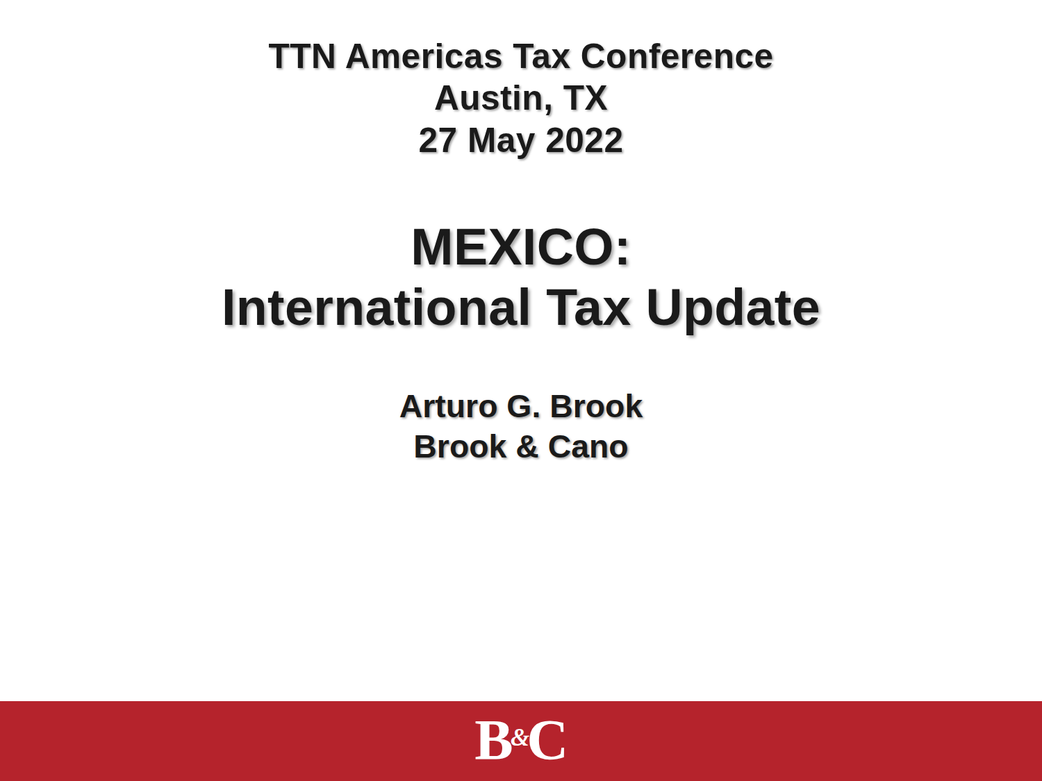TTN Americas Tax Conference
Austin, TX
27 May 2022
MEXICO:
International Tax Update
Arturo G. Brook
Brook & Cano
B&C